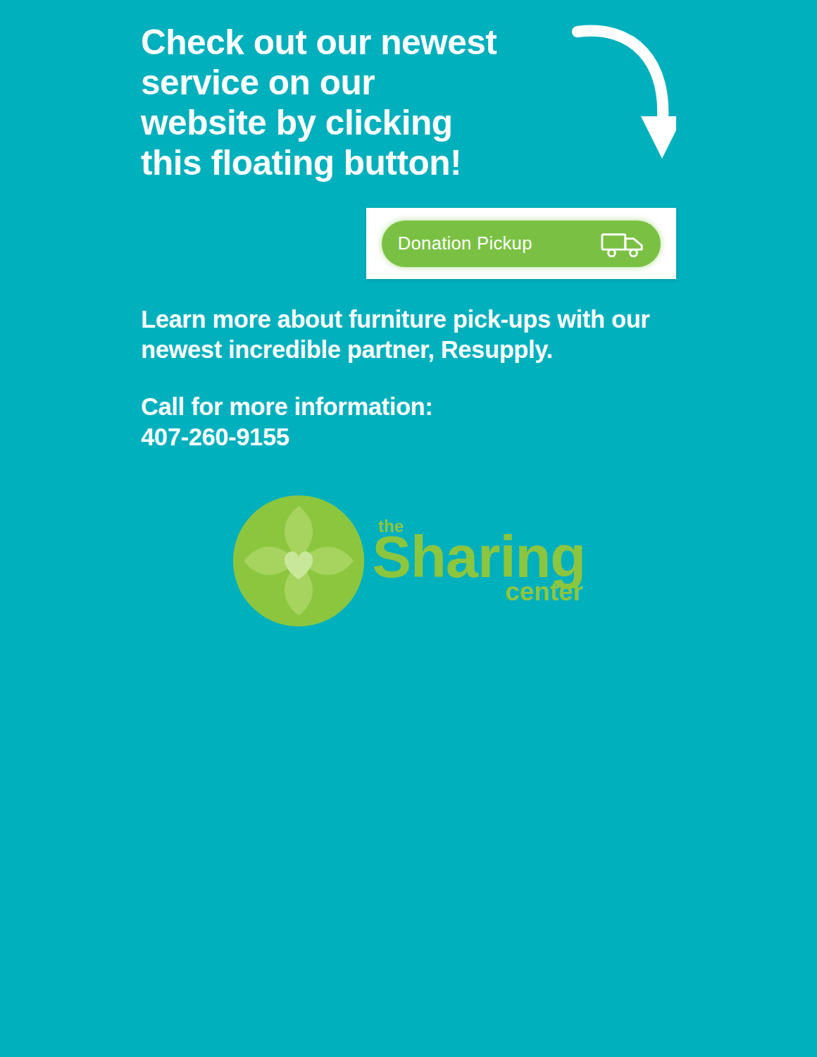Check out our newest service on our website by clicking this floating button!
Donation Pickup
Learn more about furniture pick-ups with our newest incredible partner, Resupply.
Call for more information:
407-260-9155
the Sharing center